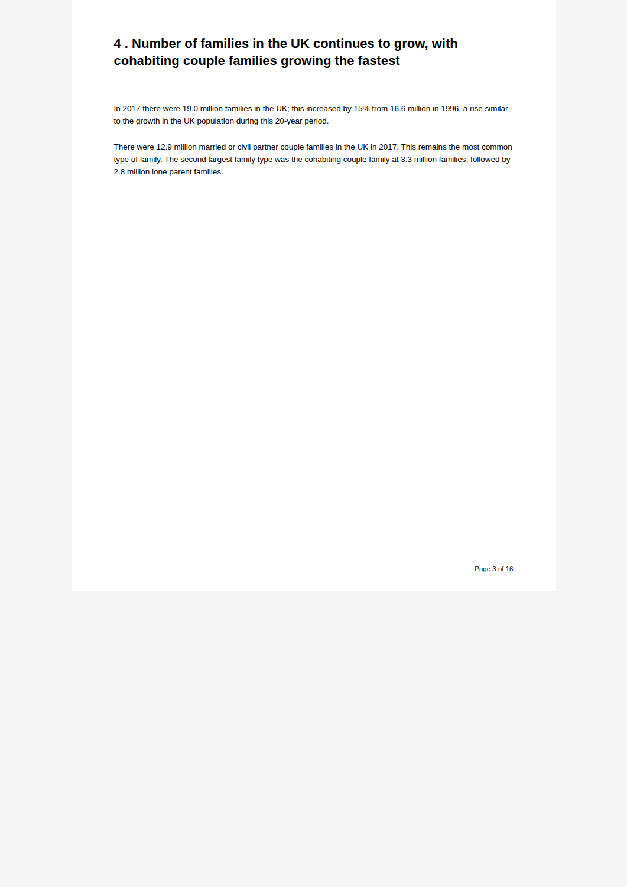4 . Number of families in the UK continues to grow, with cohabiting couple families growing the fastest
In 2017 there were 19.0 million families in the UK; this increased by 15% from 16.6 million in 1996, a rise similar to the growth in the UK population during this 20-year period.
There were 12.9 million married or civil partner couple families in the UK in 2017. This remains the most common type of family. The second largest family type was the cohabiting couple family at 3.3 million families, followed by 2.8 million lone parent families.
Page 3 of 16